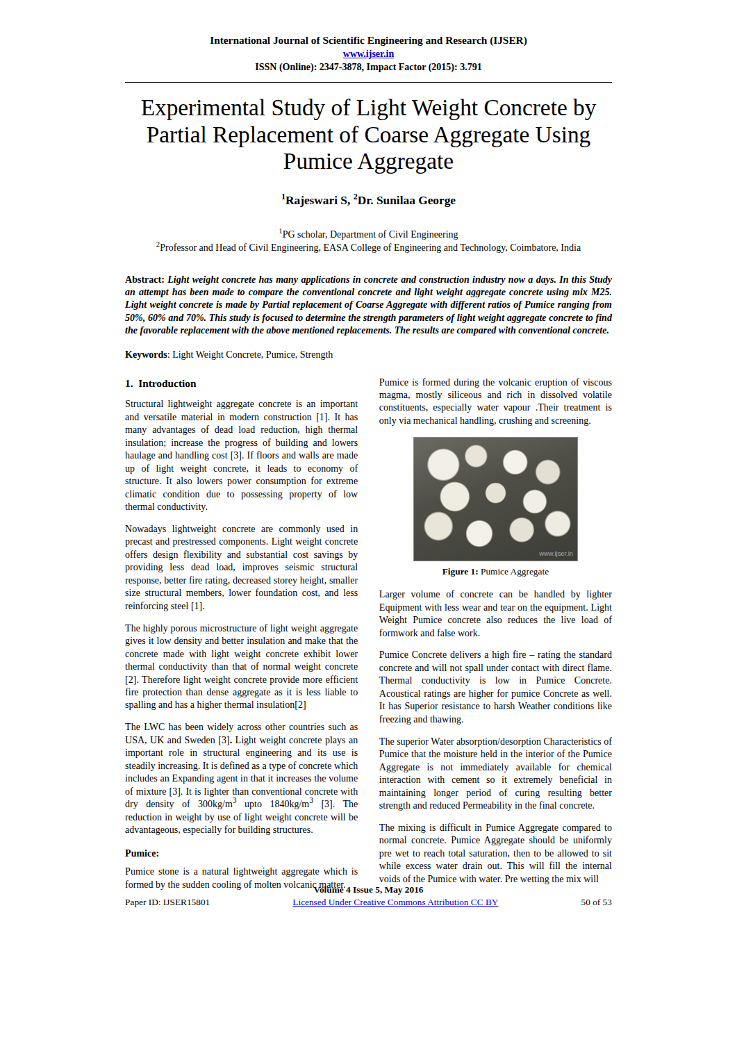International Journal of Scientific Engineering and Research (IJSER)
www.ijser.in
ISSN (Online): 2347-3878, Impact Factor (2015): 3.791
Experimental Study of Light Weight Concrete by Partial Replacement of Coarse Aggregate Using Pumice Aggregate
1Rajeswari S, 2Dr. Sunilaa George
1PG scholar, Department of Civil Engineering
2Professor and Head of Civil Engineering, EASA College of Engineering and Technology, Coimbatore, India
Abstract: Light weight concrete has many applications in concrete and construction industry now a days. In this Study an attempt has been made to compare the conventional concrete and light weight aggregate concrete using mix M25. Light weight concrete is made by Partial replacement of Coarse Aggregate with different ratios of Pumice ranging from 50%, 60% and 70%. This study is focused to determine the strength parameters of light weight aggregate concrete to find the favorable replacement with the above mentioned replacements. The results are compared with conventional concrete.
Keywords: Light Weight Concrete, Pumice, Strength
1. Introduction
Structural lightweight aggregate concrete is an important and versatile material in modern construction [1]. It has many advantages of dead load reduction, high thermal insulation; increase the progress of building and lowers haulage and handling cost [3]. If floors and walls are made up of light weight concrete, it leads to economy of structure. It also lowers power consumption for extreme climatic condition due to possessing property of low thermal conductivity.
Nowadays lightweight concrete are commonly used in precast and prestressed components. Light weight concrete offers design flexibility and substantial cost savings by providing less dead load, improves seismic structural response, better fire rating, decreased storey height, smaller size structural members, lower foundation cost, and less reinforcing steel [1].
The highly porous microstructure of light weight aggregate gives it low density and better insulation and make that the concrete made with light weight concrete exhibit lower thermal conductivity than that of normal weight concrete [2]. Therefore light weight concrete provide more efficient fire protection than dense aggregate as it is less liable to spalling and has a higher thermal insulation[2]
The LWC has been widely across other countries such as USA, UK and Sweden [3]. Light weight concrete plays an important role in structural engineering and its use is steadily increasing. It is defined as a type of concrete which includes an Expanding agent in that it increases the volume of mixture [3]. It is lighter than conventional concrete with dry density of 300kg/m3 upto 1840kg/m3 [3]. The reduction in weight by use of light weight concrete will be advantageous, especially for building structures.
Pumice:
Pumice stone is a natural lightweight aggregate which is formed by the sudden cooling of molten volcanic matter.
Pumice is formed during the volcanic eruption of viscous magma, mostly siliceous and rich in dissolved volatile constituents, especially water vapour .Their treatment is only via mechanical handling, crushing and screening.
Figure 1: Pumice Aggregate
Larger volume of concrete can be handled by lighter Equipment with less wear and tear on the equipment. Light Weight Pumice concrete also reduces the live load of formwork and false work.
Pumice Concrete delivers a high fire – rating the standard concrete and will not spall under contact with direct flame. Thermal conductivity is low in Pumice Concrete. Acoustical ratings are higher for pumice Concrete as well. It has Superior resistance to harsh Weather conditions like freezing and thawing.
The superior Water absorption/desorption Characteristics of Pumice that the moisture held in the interior of the Pumice Aggregate is not immediately available for chemical interaction with cement so it extremely beneficial in maintaining longer period of curing resulting better strength and reduced Permeability in the final concrete.
The mixing is difficult in Pumice Aggregate compared to normal concrete. Pumice Aggregate should be uniformly pre wet to reach total saturation, then to be allowed to sit while excess water drain out. This will fill the internal voids of the Pumice with water. Pre wetting the mix will
Volume 4 Issue 5, May 2016
Paper ID: IJSER15801
Licensed Under Creative Commons Attribution CC BY
50 of 53